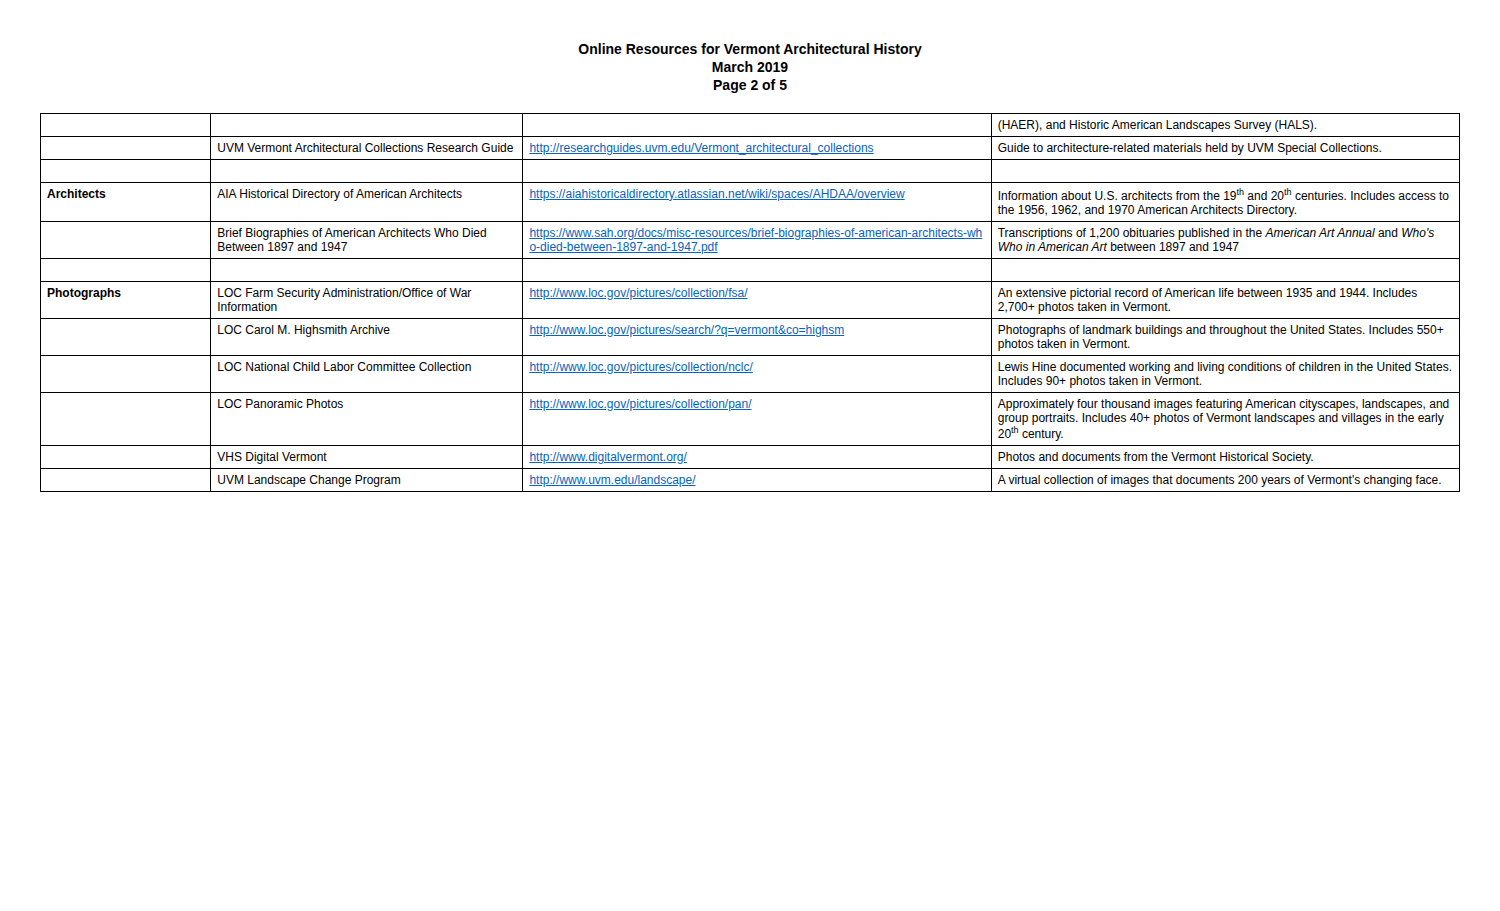Online Resources for Vermont Architectural History
March 2019
Page 2 of 5
| | | | (HAER), and Historic American Landscapes Survey (HALS). |
| | UVM Vermont Architectural Collections Research Guide | http://researchguides.uvm.edu/Vermont_architectural_collections | Guide to architecture-related materials held by UVM Special Collections. |
| Architects | AIA Historical Directory of American Architects | https://aiahistoricaldirectory.atlassian.net/wiki/spaces/AHDAA/overview | Information about U.S. architects from the 19 th and 20 th centuries. Includes access to the 1956, 1962, and 1970 American Architects Directory. |
| | Brief Biographies of American Architects Who Died Between 1897 and 1947 | https://www.sah.org/docs/misc-resources/brief-biographies-of-american-architects-who-died-between-1897-and-1947.pdf | Transcriptions of 1,200 obituaries published in the American Art Annual and Who's Who in American Art between 1897 and 1947 |
| Photographs | LOC Farm Security Administration/Office of War Information | http://www.loc.gov/pictures/collection/fsa/ | An extensive pictorial record of American life between 1935 and 1944. Includes 2,700+ photos taken in Vermont. |
| | LOC Carol M. Highsmith Archive | http://www.loc.gov/pictures/search/?q=vermont&co=highsm | Photographs of landmark buildings and throughout the United States. Includes 550+ photos taken in Vermont. |
| | LOC National Child Labor Committee Collection | http://www.loc.gov/pictures/collection/nclc/ | Lewis Hine documented working and living conditions of children in the United States. Includes 90+ photos taken in Vermont. |
| | LOC Panoramic Photos | http://www.loc.gov/pictures/collection/pan/ | Approximately four thousand images featuring American cityscapes, landscapes, and group portraits. Includes 40+ photos of Vermont landscapes and villages in the early 20 th century. |
| | VHS Digital Vermont | http://www.digitalvermont.org/ | Photos and documents from the Vermont Historical Society. |
| | UVM Landscape Change Program | http://www.uvm.edu/landscape/ | A virtual collection of images that documents 200 years of Vermont's changing face. |